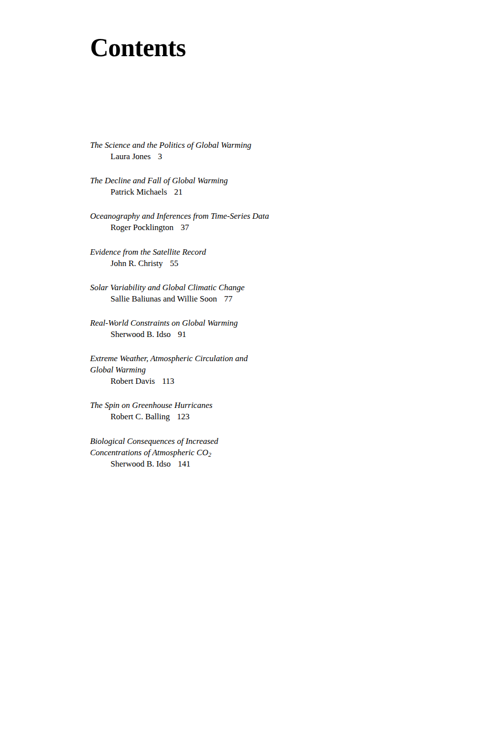Contents
The Science and the Politics of Global Warming Laura Jones3
The Decline and Fall of Global Warming Patrick Michaels21
Oceanography and Inferences from Time-Series Data Roger Pocklington37
Evidence from the Satellite Record John R. Christy55
Solar Variability and Global Climatic Change Sallie Baliunas and Willie Soon77
Real-World Constraints on Global Warming Sherwood B. Idso91
Extreme Weather, Atmospheric Circulation and
Global Warming Robert Davis113
The Spin on Greenhouse Hurricanes Robert C. Balling123
Biological Consequences of Increased
Concentrations of Atmospheric CO2 Sherwood B. Idso141